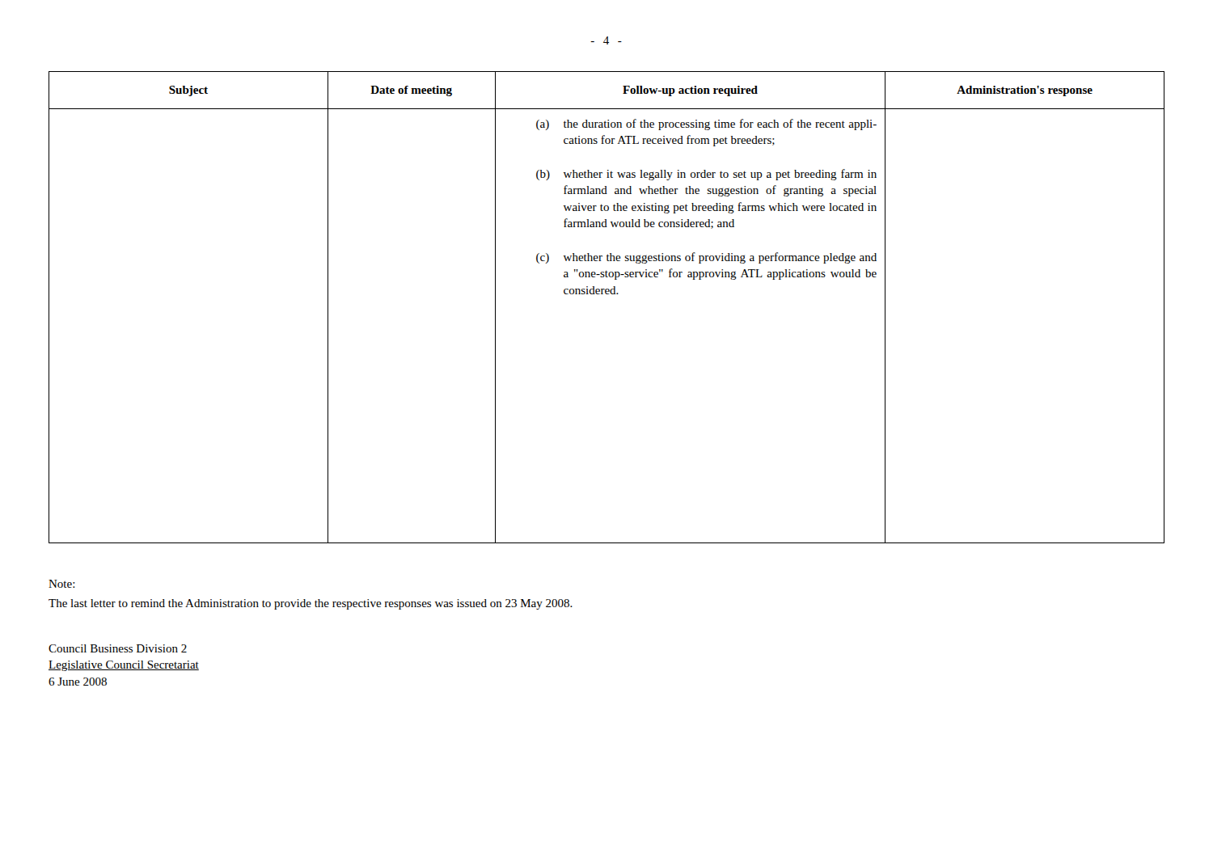- 4 -
| Subject | Date of meeting | Follow-up action required | Administration's response |
| --- | --- | --- | --- |
| | | (a) the duration of the processing time for each of the recent applications for ATL received from pet breeders; (b) whether it was legally in order to set up a pet breeding farm in farmland and whether the suggestion of granting a special waiver to the existing pet breeding farms which were located in farmland would be considered; and (c) whether the suggestions of providing a performance pledge and a "one-stop-service" for approving ATL applications would be considered. | |
Note:
The last letter to remind the Administration to provide the respective responses was issued on 23 May 2008.
Council Business Division 2
Legislative Council Secretariat
6 June 2008